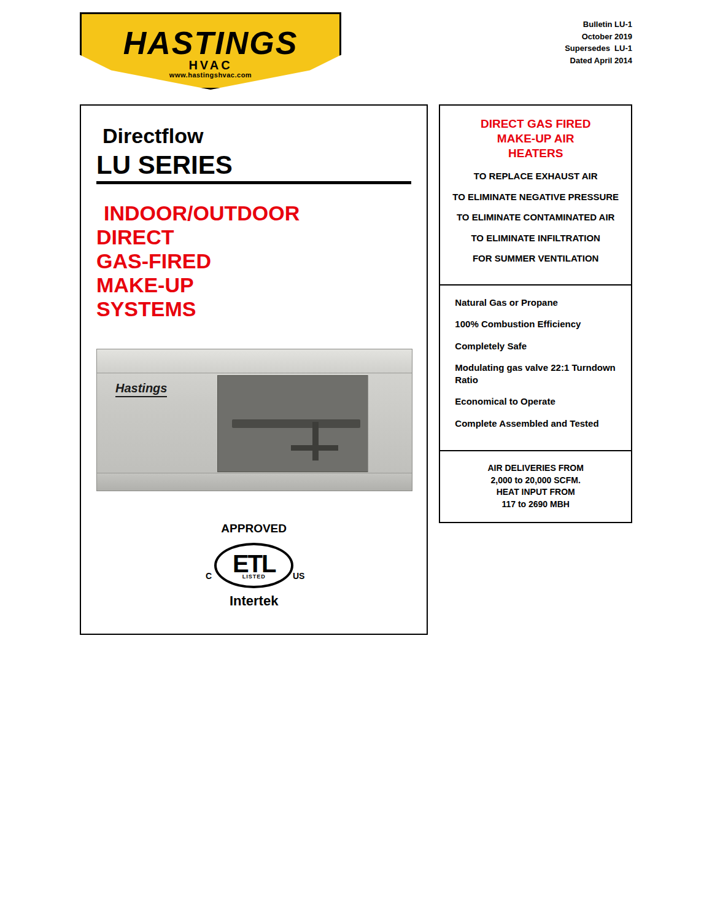HASTINGS
HVAC
www.hastingshvac.com
Bulletin LU-1
October 2019
Supersedes LU-1
Dated April 2014
Directflow
LU SERIES
INDOOR/OUTDOOR
DIRECT
GAS-FIRED
MAKE-UP
SYSTEMS
Hastings
APPROVED
C
ETL
LISTED
US
Intertek
DIRECT GAS FIRED
MAKE-UP AIR
HEATERS
TO REPLACE EXHAUST AIR
TO ELIMINATE NEGATIVE PRESSURE
TO ELIMINATE CONTAMINATED AIR
TO ELIMINATE INFILTRATION
FOR SUMMER VENTILATION
Natural Gas or Propane
100% Combustion Efficiency
Completely Safe
Modulating gas valve 22:1 Turndown Ratio
Economical to Operate
Complete Assembled and Tested
AIR DELIVERIES FROM
2,000 to 20,000 SCFM.
HEAT INPUT FROM
117 to 2690 MBH